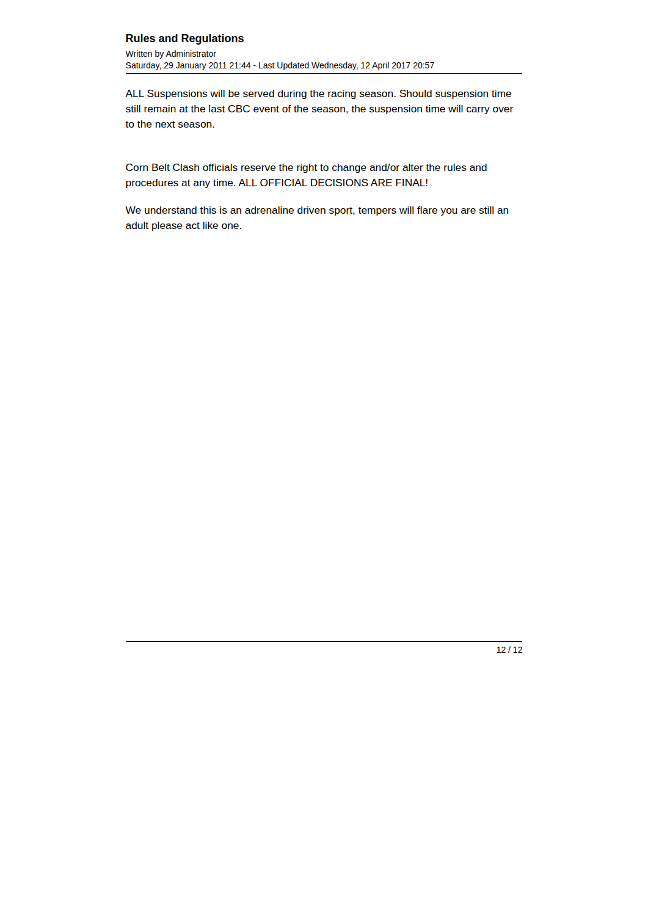Rules and Regulations
Written by Administrator
Saturday, 29 January 2011 21:44 - Last Updated Wednesday, 12 April 2017 20:57
ALL Suspensions will be served during the racing season. Should suspension time still remain at the last CBC event of the season, the suspension time will carry over to the next season.
Corn Belt Clash officials reserve the right to change and/or alter the rules and procedures at any time. ALL OFFICIAL DECISIONS ARE FINAL!
We understand this is an adrenaline driven sport, tempers will flare you are still an adult please act like one.
12 / 12